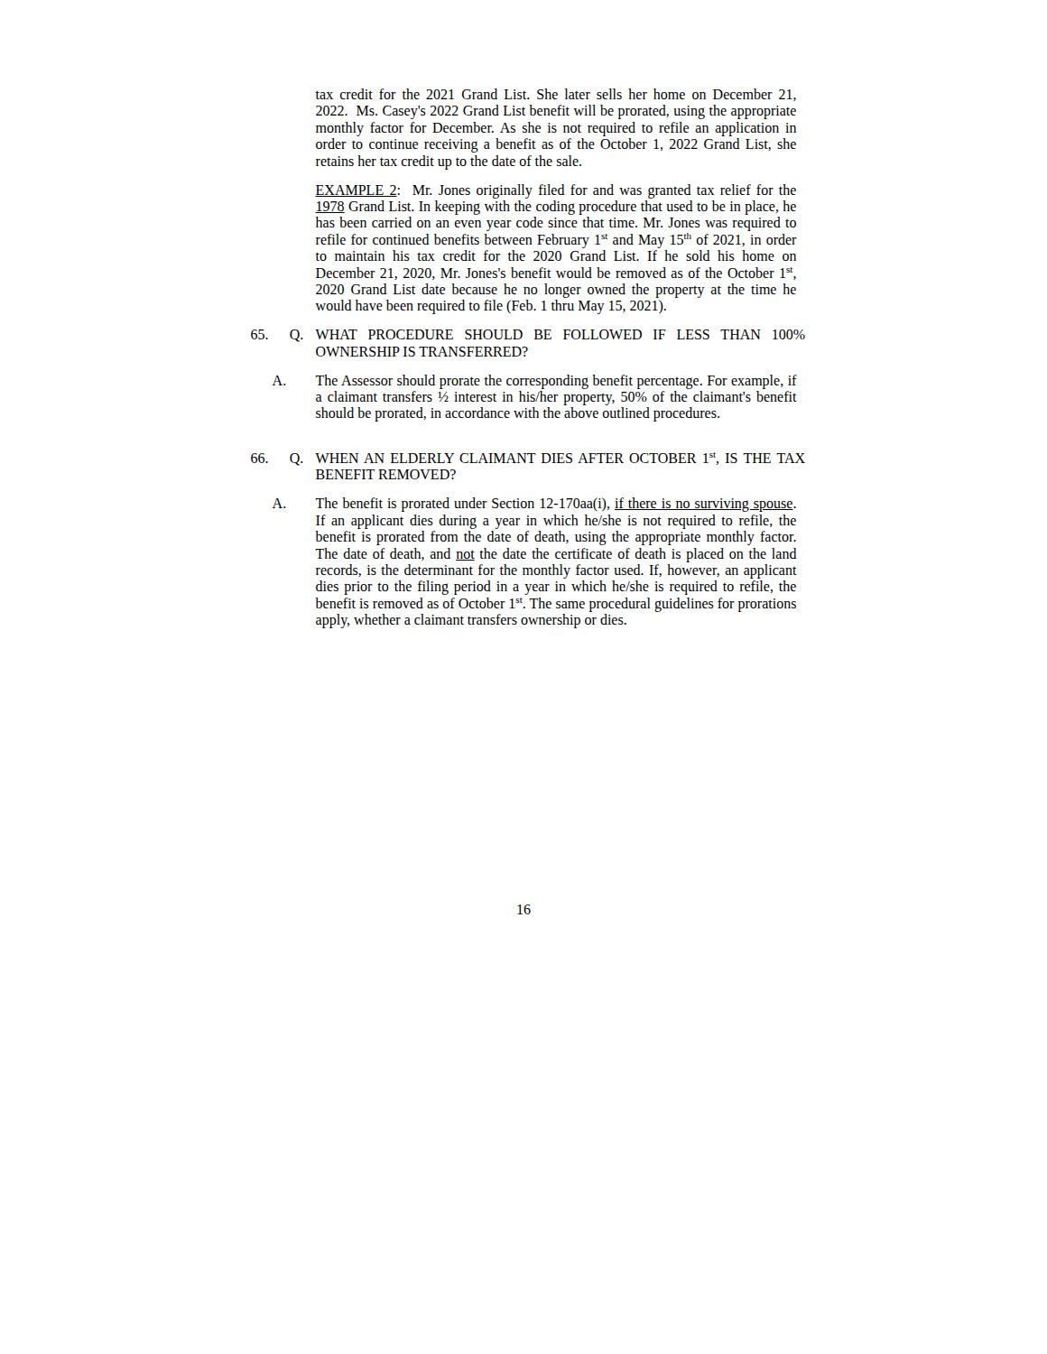tax credit for the 2021 Grand List. She later sells her home on December 21, 2022. Ms. Casey's 2022 Grand List benefit will be prorated, using the appropriate monthly factor for December. As she is not required to refile an application in order to continue receiving a benefit as of the October 1, 2022 Grand List, she retains her tax credit up to the date of the sale.
EXAMPLE 2: Mr. Jones originally filed for and was granted tax relief for the 1978 Grand List. In keeping with the coding procedure that used to be in place, he has been carried on an even year code since that time. Mr. Jones was required to refile for continued benefits between February 1st and May 15th of 2021, in order to maintain his tax credit for the 2020 Grand List. If he sold his home on December 21, 2020, Mr. Jones's benefit would be removed as of the October 1st, 2020 Grand List date because he no longer owned the property at the time he would have been required to file (Feb. 1 thru May 15, 2021).
65.
Q.
WHAT PROCEDURE SHOULD BE FOLLOWED IF LESS THAN 100% OWNERSHIP IS TRANSFERRED?
A.
The Assessor should prorate the corresponding benefit percentage. For example, if a claimant transfers ½ interest in his/her property, 50% of the claimant's benefit should be prorated, in accordance with the above outlined procedures.
66.
Q.
WHEN AN ELDERLY CLAIMANT DIES AFTER OCTOBER 1st, IS THE TAX BENEFIT REMOVED?
A.
The benefit is prorated under Section 12-170aa(i), if there is no surviving spouse. If an applicant dies during a year in which he/she is not required to refile, the benefit is prorated from the date of death, using the appropriate monthly factor. The date of death, and not the date the certificate of death is placed on the land records, is the determinant for the monthly factor used. If, however, an applicant dies prior to the filing period in a year in which he/she is required to refile, the benefit is removed as of October 1st. The same procedural guidelines for prorations apply, whether a claimant transfers ownership or dies.
16